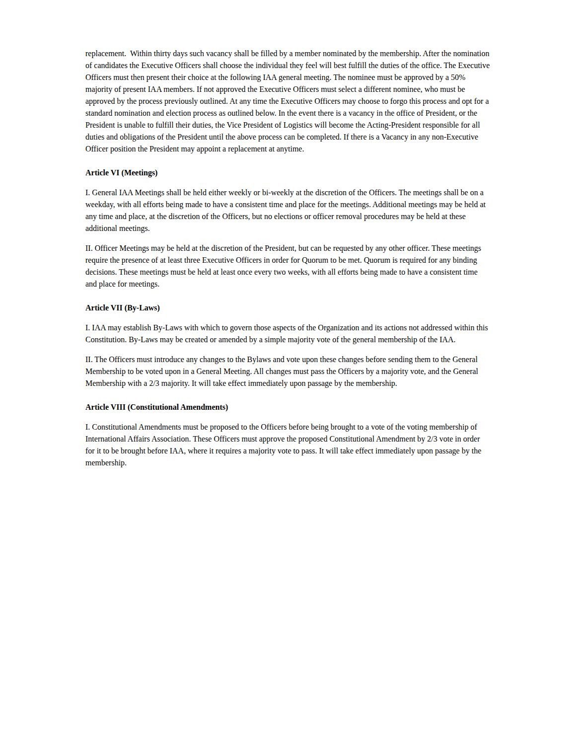replacement. Within thirty days such vacancy shall be filled by a member nominated by the membership. After the nomination of candidates the Executive Officers shall choose the individual they feel will best fulfill the duties of the office. The Executive Officers must then present their choice at the following IAA general meeting. The nominee must be approved by a 50% majority of present IAA members. If not approved the Executive Officers must select a different nominee, who must be approved by the process previously outlined. At any time the Executive Officers may choose to forgo this process and opt for a standard nomination and election process as outlined below. In the event there is a vacancy in the office of President, or the President is unable to fulfill their duties, the Vice President of Logistics will become the Acting-President responsible for all duties and obligations of the President until the above process can be completed. If there is a Vacancy in any non-Executive Officer position the President may appoint a replacement at anytime.
Article VI (Meetings)
I. General IAA Meetings shall be held either weekly or bi-weekly at the discretion of the Officers. The meetings shall be on a weekday, with all efforts being made to have a consistent time and place for the meetings. Additional meetings may be held at any time and place, at the discretion of the Officers, but no elections or officer removal procedures may be held at these additional meetings.
II. Officer Meetings may be held at the discretion of the President, but can be requested by any other officer. These meetings require the presence of at least three Executive Officers in order for Quorum to be met. Quorum is required for any binding decisions. These meetings must be held at least once every two weeks, with all efforts being made to have a consistent time and place for meetings.
Article VII (By-Laws)
I. IAA may establish By-Laws with which to govern those aspects of the Organization and its actions not addressed within this Constitution. By-Laws may be created or amended by a simple majority vote of the general membership of the IAA.
II. The Officers must introduce any changes to the Bylaws and vote upon these changes before sending them to the General Membership to be voted upon in a General Meeting. All changes must pass the Officers by a majority vote, and the General Membership with a 2/3 majority. It will take effect immediately upon passage by the membership.
Article VIII (Constitutional Amendments)
I. Constitutional Amendments must be proposed to the Officers before being brought to a vote of the voting membership of International Affairs Association. These Officers must approve the proposed Constitutional Amendment by 2/3 vote in order for it to be brought before IAA, where it requires a majority vote to pass. It will take effect immediately upon passage by the membership.